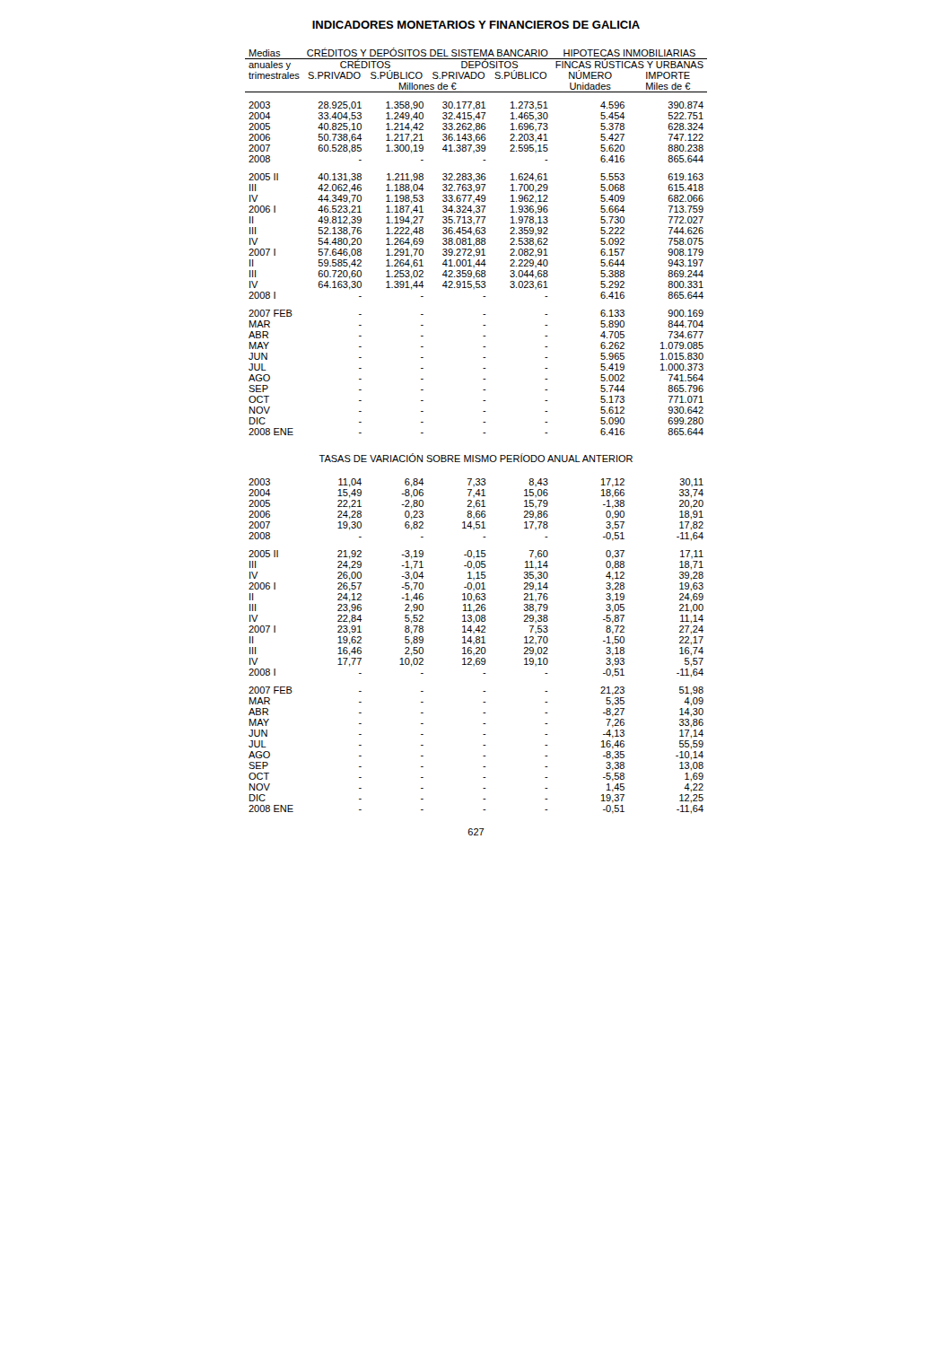INDICADORES MONETARIOS Y FINANCIEROS DE GALICIA
| Medias | CRÉDITOS Y DEPÓSITOS DEL SISTEMA BANCARIO | HIPOTECAS INMOBILIARIAS |
| anuales y | CRÉDITOS | DEPÓSITOS | FINCAS RÚSTICAS Y URBANAS |
| trimestrales | S.PRIVADO | S.PÚBLICO | S.PRIVADO | S.PÚBLICO | NÚMERO | IMPORTE |
| | Millones de € | Unidades | Miles de € |
| 2003 | 28.925,01 | 1.358,90 | 30.177,81 | 1.273,51 | 4.596 | 390.874 |
| 2004 | 33.404,53 | 1.249,40 | 32.415,47 | 1.465,30 | 5.454 | 522.751 |
| 2005 | 40.825,10 | 1.214,42 | 33.262,86 | 1.696,73 | 5.378 | 628.324 |
| 2006 | 50.738,64 | 1.217,21 | 36.143,66 | 2.203,41 | 5.427 | 747.122 |
| 2007 | 60.528,85 | 1.300,19 | 41.387,39 | 2.595,15 | 5.620 | 880.238 |
| 2008 | - | - | - | - | 6.416 | 865.644 |
| 2005 II | 40.131,38 | 1.211,98 | 32.283,36 | 1.624,61 | 5.553 | 619.163 |
| III | 42.062,46 | 1.188,04 | 32.763,97 | 1.700,29 | 5.068 | 615.418 |
| IV | 44.349,70 | 1.198,53 | 33.677,49 | 1.962,12 | 5.409 | 682.066 |
| 2006 I | 46.523,21 | 1.187,41 | 34.324,37 | 1.936,96 | 5.664 | 713.759 |
| II | 49.812,39 | 1.194,27 | 35.713,77 | 1.978,13 | 5.730 | 772.027 |
| III | 52.138,76 | 1.222,48 | 36.454,63 | 2.359,92 | 5.222 | 744.626 |
| IV | 54.480,20 | 1.264,69 | 38.081,88 | 2.538,62 | 5.092 | 758.075 |
| 2007 I | 57.646,08 | 1.291,70 | 39.272,91 | 2.082,91 | 6.157 | 908.179 |
| II | 59.585,42 | 1.264,61 | 41.001,44 | 2.229,40 | 5.644 | 943.197 |
| III | 60.720,60 | 1.253,02 | 42.359,68 | 3.044,68 | 5.388 | 869.244 |
| IV | 64.163,30 | 1.391,44 | 42.915,53 | 3.023,61 | 5.292 | 800.331 |
| 2008 I | - | - | - | - | 6.416 | 865.644 |
| 2007 FEB | - | - | - | - | 6.133 | 900.169 |
| MAR | - | - | - | - | 5.890 | 844.704 |
| ABR | - | - | - | - | 4.705 | 734.677 |
| MAY | - | - | - | - | 6.262 | 1.079.085 |
| JUN | - | - | - | - | 5.965 | 1.015.830 |
| JUL | - | - | - | - | 5.419 | 1.000.373 |
| AGO | - | - | - | - | 5.002 | 741.564 |
| SEP | - | - | - | - | 5.744 | 865.796 |
| OCT | - | - | - | - | 5.173 | 771.071 |
| NOV | - | - | - | - | 5.612 | 930.642 |
| DIC | - | - | - | - | 5.090 | 699.280 |
| 2008 ENE | - | - | - | - | 6.416 | 865.644 |
| TASAS DE VARIACIÓN SOBRE MISMO PERÍODO ANUAL ANTERIOR |
| 2003 | 11,04 | 6,84 | 7,33 | 8,43 | 17,12 | 30,11 |
| 2004 | 15,49 | -8,06 | 7,41 | 15,06 | 18,66 | 33,74 |
| 2005 | 22,21 | -2,80 | 2,61 | 15,79 | -1,38 | 20,20 |
| 2006 | 24,28 | 0,23 | 8,66 | 29,86 | 0,90 | 18,91 |
| 2007 | 19,30 | 6,82 | 14,51 | 17,78 | 3,57 | 17,82 |
| 2008 | - | - | - | - | -0,51 | -11,64 |
| 2005 II | 21,92 | -3,19 | -0,15 | 7,60 | 0,37 | 17,11 |
| III | 24,29 | -1,71 | -0,05 | 11,14 | 0,88 | 18,71 |
| IV | 26,00 | -3,04 | 1,15 | 35,30 | 4,12 | 39,28 |
| 2006 I | 26,57 | -5,70 | -0,01 | 29,14 | 3,28 | 19,63 |
| II | 24,12 | -1,46 | 10,63 | 21,76 | 3,19 | 24,69 |
| III | 23,96 | 2,90 | 11,26 | 38,79 | 3,05 | 21,00 |
| IV | 22,84 | 5,52 | 13,08 | 29,38 | -5,87 | 11,14 |
| 2007 I | 23,91 | 8,78 | 14,42 | 7,53 | 8,72 | 27,24 |
| II | 19,62 | 5,89 | 14,81 | 12,70 | -1,50 | 22,17 |
| III | 16,46 | 2,50 | 16,20 | 29,02 | 3,18 | 16,74 |
| IV | 17,77 | 10,02 | 12,69 | 19,10 | 3,93 | 5,57 |
| 2008 I | - | - | - | - | -0,51 | -11,64 |
| 2007 FEB | - | - | - | - | 21,23 | 51,98 |
| MAR | - | - | - | - | 5,35 | 4,09 |
| ABR | - | - | - | - | -8,27 | 14,30 |
| MAY | - | - | - | - | 7,26 | 33,86 |
| JUN | - | - | - | - | -4,13 | 17,14 |
| JUL | - | - | - | - | 16,46 | 55,59 |
| AGO | - | - | - | - | -8,35 | -10,14 |
| SEP | - | - | - | - | 3,38 | 13,08 |
| OCT | - | - | - | - | -5,58 | 1,69 |
| NOV | - | - | - | - | 1,45 | 4,22 |
| DIC | - | - | - | - | 19,37 | 12,25 |
| 2008 ENE | - | - | - | - | -0,51 | -11,64 |
627